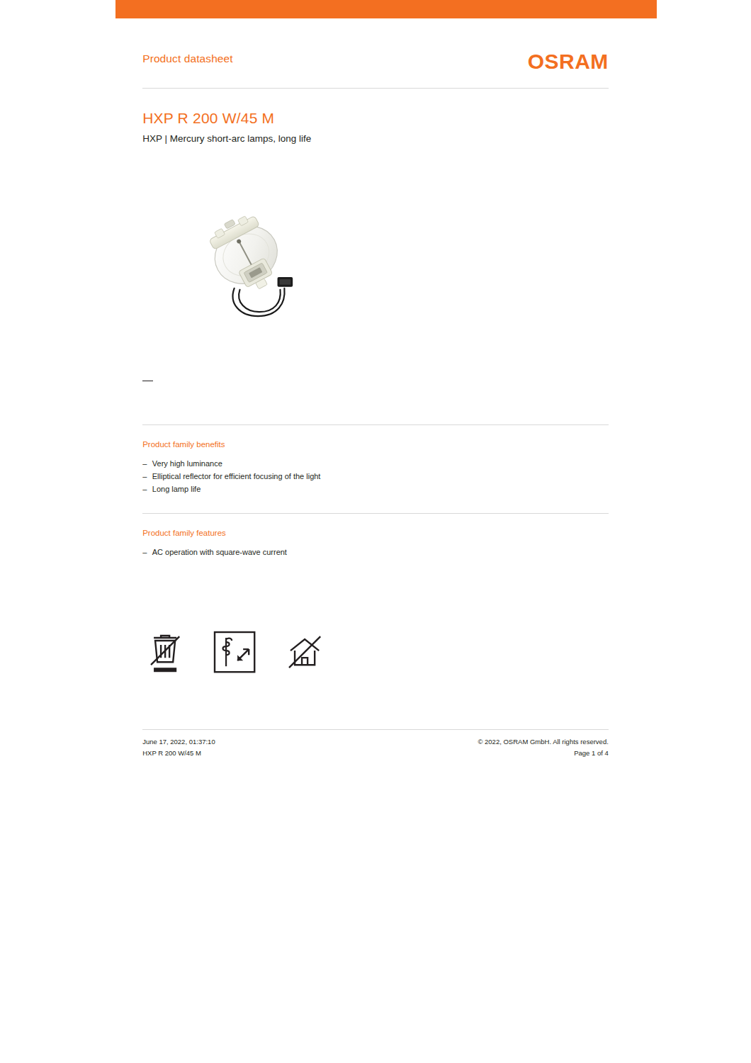Product datasheet
OSRAM
HXP R 200 W/45 M
HXP | Mercury short-arc lamps, long life
Product family benefits
Very high luminance
Elliptical reflector for efficient focusing of the light
Long lamp life
Product family features
AC operation with square-wave current
June 17, 2022, 01:37:10
© 2022, OSRAM GmbH. All rights reserved.
HXP R 200 W/45 M
Page 1 of 4